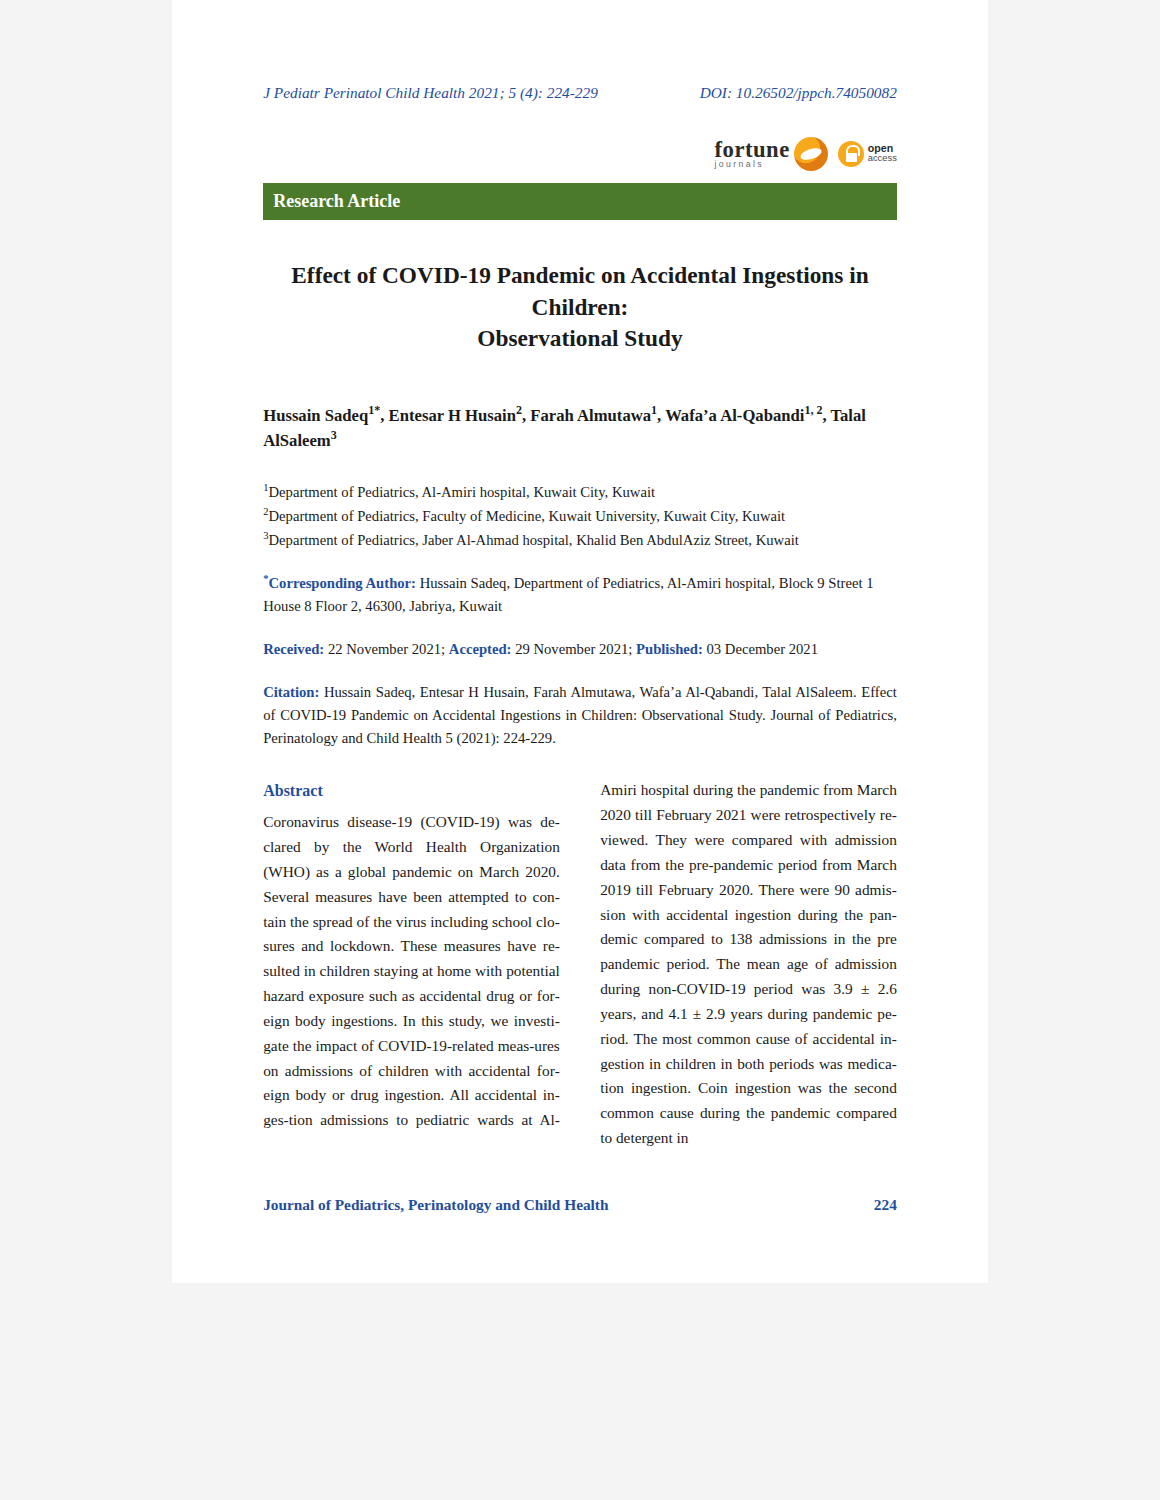J Pediatr Perinatol Child Health 2021; 5 (4): 224-229
DOI: 10.26502/jppch.74050082
fortune journals
openaccess
Research Article
Effect of COVID-19 Pandemic on Accidental Ingestions in Children:
Observational Study
Hussain Sadeq1*, Entesar H Husain2, Farah Almutawa1, Wafa’a Al-Qabandi1, 2, Talal AlSaleem3
1Department of Pediatrics, Al-Amiri hospital, Kuwait City, Kuwait
2Department of Pediatrics, Faculty of Medicine, Kuwait University, Kuwait City, Kuwait
3Department of Pediatrics, Jaber Al-Ahmad hospital, Khalid Ben AbdulAziz Street, Kuwait
*Corresponding Author: Hussain Sadeq, Department of Pediatrics, Al-Amiri hospital, Block 9 Street 1 House 8 Floor 2, 46300, Jabriya, Kuwait
Received: 22 November 2021; Accepted: 29 November 2021; Published: 03 December 2021
Citation: Hussain Sadeq, Entesar H Husain, Farah Almutawa, Wafa’a Al-Qabandi, Talal AlSaleem. Effect of COVID-19 Pandemic on Accidental Ingestions in Children: Observational Study. Journal of Pediatrics, Perinatology and Child Health 5 (2021): 224-229.
Abstract
Coronavirus disease-19 (COVID-19) was declared by the World Health Organization (WHO) as a global pandemic on March 2020. Several measures have been attempted to contain the spread of the virus including school closures and lockdown. These measures have resulted in children staying at home with potential hazard exposure such as accidental drug or foreign body ingestions. In this study, we investigate the impact of COVID-19-related meas-ures on admissions of children with accidental foreign body or drug ingestion. All accidental inges-tion admissions to pediatric wards at Al-Amiri hospital during the pandemic from March 2020 till February 2021 were retrospectively reviewed. They were compared with admission data from the pre-pandemic period from March 2019 till February 2020. There were 90 admission with accidental ingestion during the pandemic compared to 138 admissions in the pre pandemic period. The mean age of admission during non-COVID-19 period was 3.9 ± 2.6 years, and 4.1 ± 2.9 years during pandemic period. The most common cause of accidental ingestion in children in both periods was medication ingestion. Coin ingestion was the second common cause during the pandemic compared to detergent in
Journal of Pediatrics, Perinatology and Child Health
224